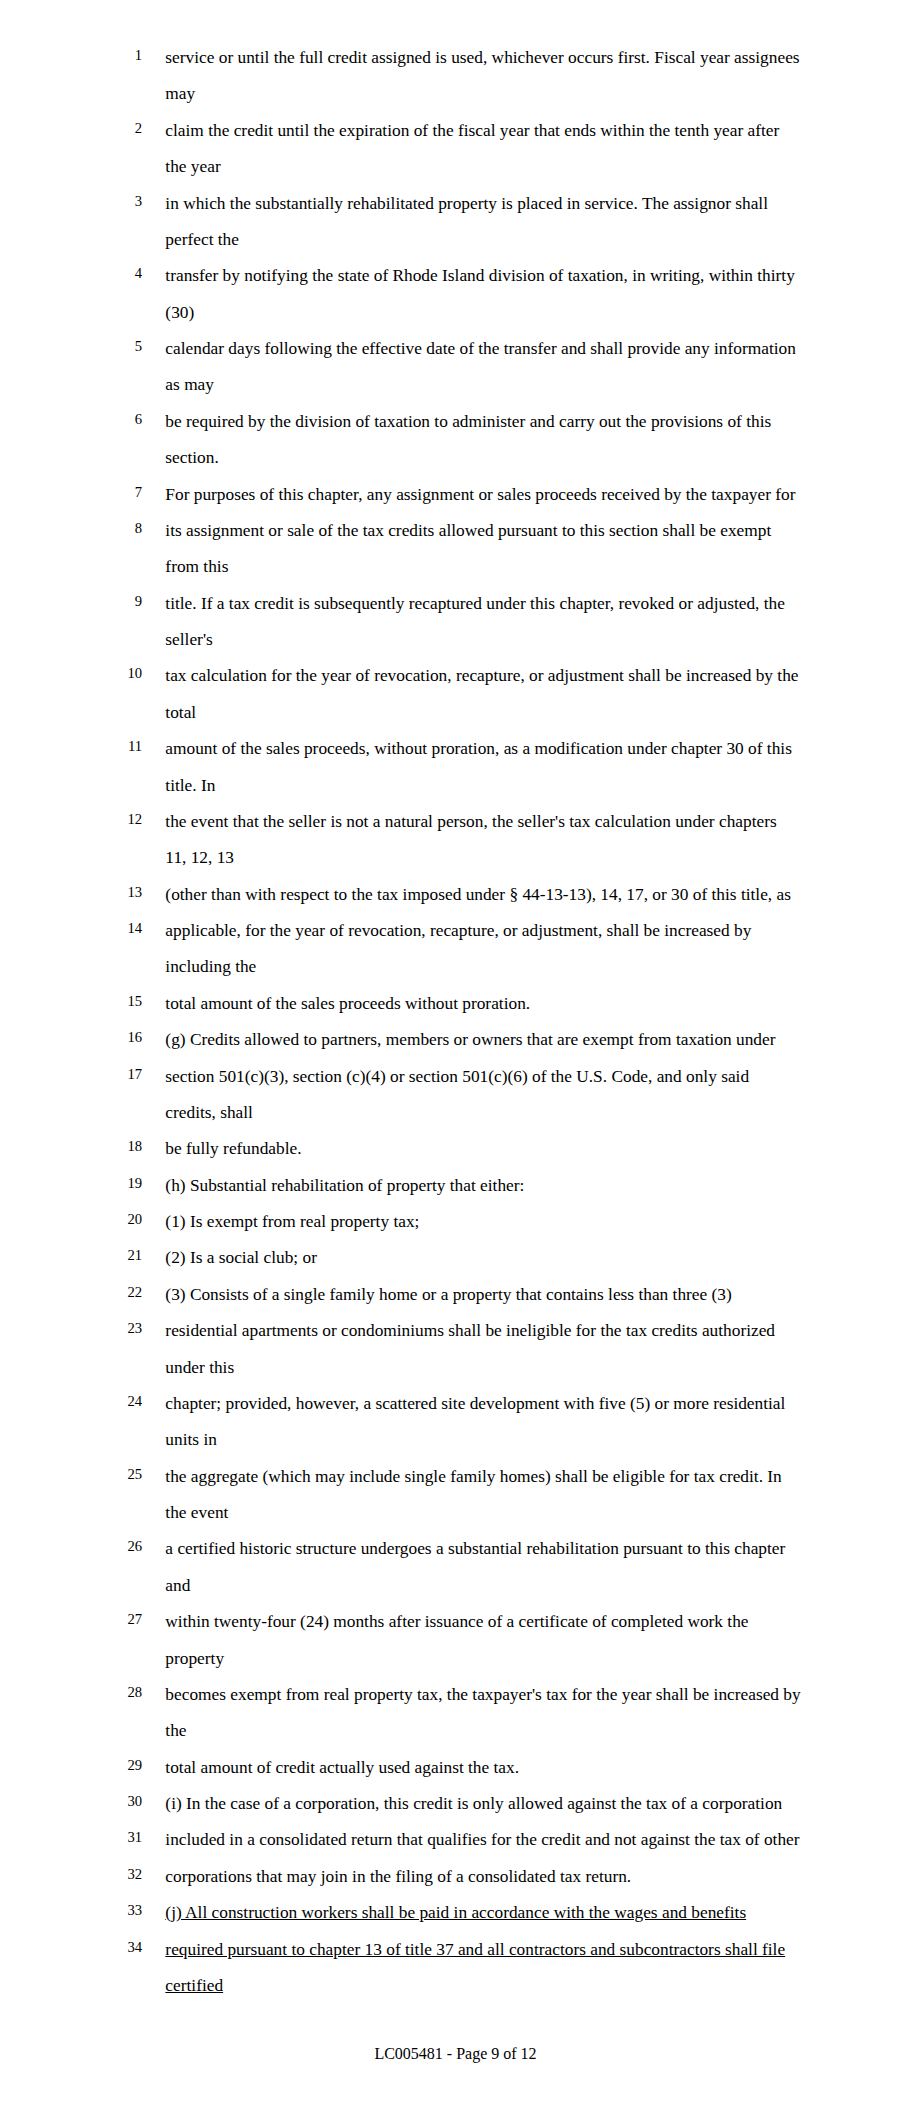service or until the full credit assigned is used, whichever occurs first. Fiscal year assignees may
claim the credit until the expiration of the fiscal year that ends within the tenth year after the year
in which the substantially rehabilitated property is placed in service. The assignor shall perfect the
transfer by notifying the state of Rhode Island division of taxation, in writing, within thirty (30)
calendar days following the effective date of the transfer and shall provide any information as may
be required by the division of taxation to administer and carry out the provisions of this section.
For purposes of this chapter, any assignment or sales proceeds received by the taxpayer for
its assignment or sale of the tax credits allowed pursuant to this section shall be exempt from this
title. If a tax credit is subsequently recaptured under this chapter, revoked or adjusted, the seller's
tax calculation for the year of revocation, recapture, or adjustment shall be increased by the total
amount of the sales proceeds, without proration, as a modification under chapter 30 of this title. In
the event that the seller is not a natural person, the seller's tax calculation under chapters 11, 12, 13
(other than with respect to the tax imposed under § 44-13-13), 14, 17, or 30 of this title, as
applicable, for the year of revocation, recapture, or adjustment, shall be increased by including the
total amount of the sales proceeds without proration.
(g) Credits allowed to partners, members or owners that are exempt from taxation under
section 501(c)(3), section (c)(4) or section 501(c)(6) of the U.S. Code, and only said credits, shall
be fully refundable.
(h) Substantial rehabilitation of property that either:
(1) Is exempt from real property tax;
(2) Is a social club; or
(3) Consists of a single family home or a property that contains less than three (3)
residential apartments or condominiums shall be ineligible for the tax credits authorized under this
chapter; provided, however, a scattered site development with five (5) or more residential units in
the aggregate (which may include single family homes) shall be eligible for tax credit. In the event
a certified historic structure undergoes a substantial rehabilitation pursuant to this chapter and
within twenty-four (24) months after issuance of a certificate of completed work the property
becomes exempt from real property tax, the taxpayer's tax for the year shall be increased by the
total amount of credit actually used against the tax.
(i) In the case of a corporation, this credit is only allowed against the tax of a corporation
included in a consolidated return that qualifies for the credit and not against the tax of other
corporations that may join in the filing of a consolidated tax return.
(j) All construction workers shall be paid in accordance with the wages and benefits
required pursuant to chapter 13 of title 37 and all contractors and subcontractors shall file certified
LC005481 - Page 9 of 12